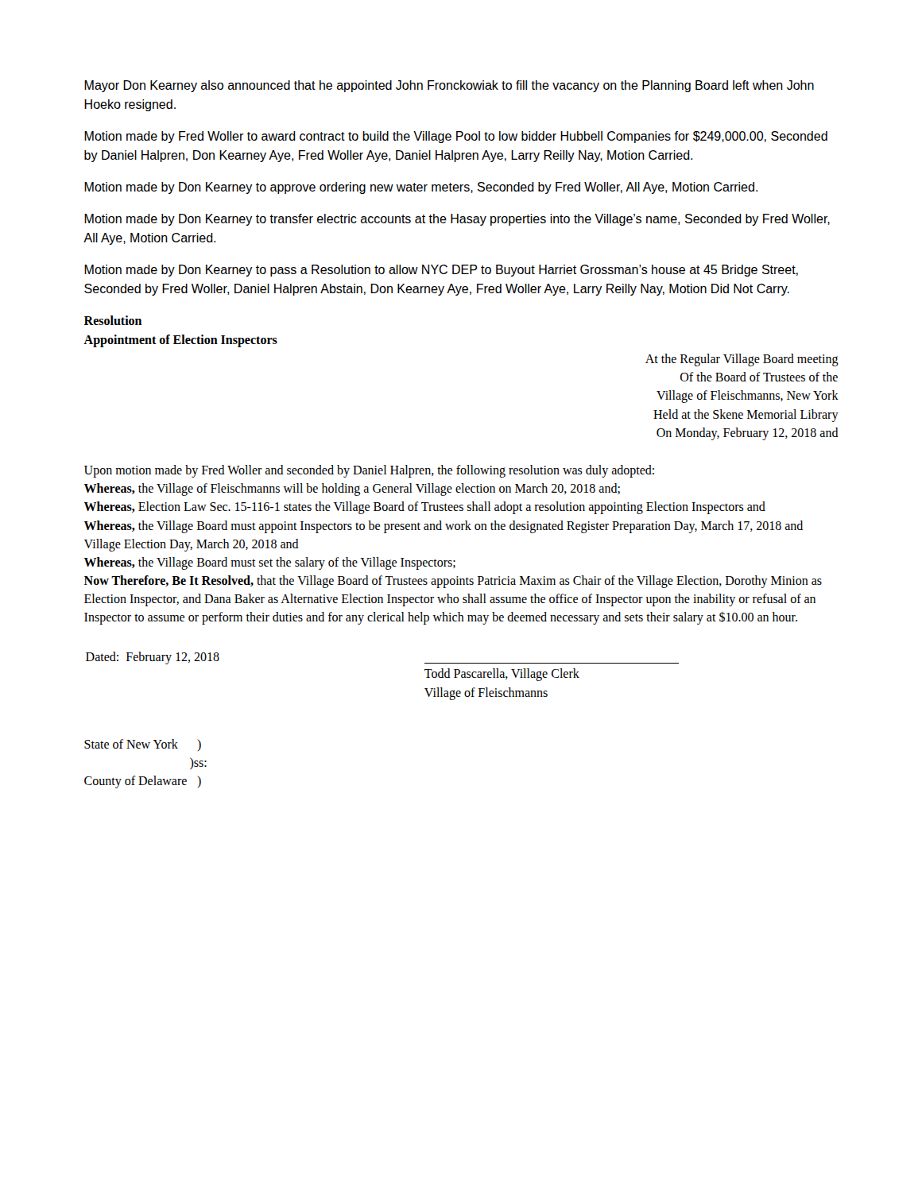Mayor Don Kearney also announced that he appointed John Fronckowiak to fill the vacancy on the Planning Board left when John Hoeko resigned.
Motion made by Fred Woller to award contract to build the Village Pool to low bidder Hubbell Companies for $249,000.00, Seconded by Daniel Halpren, Don Kearney Aye, Fred Woller Aye, Daniel Halpren Aye, Larry Reilly Nay, Motion Carried.
Motion made by Don Kearney to approve ordering new water meters, Seconded by Fred Woller, All Aye, Motion Carried.
Motion made by Don Kearney to transfer electric accounts at the Hasay properties into the Village’s name, Seconded by Fred Woller, All Aye, Motion Carried.
Motion made by Don Kearney to pass a Resolution to allow NYC DEP to Buyout Harriet Grossman’s house at 45 Bridge Street, Seconded by Fred Woller, Daniel Halpren Abstain, Don Kearney Aye, Fred Woller Aye, Larry Reilly Nay, Motion Did Not Carry.
Resolution
Appointment of Election Inspectors
At the Regular Village Board meeting
Of the Board of Trustees of the
Village of Fleischmanns, New York
Held at the Skene Memorial Library
On Monday, February 12, 2018 and
Upon motion made by Fred Woller and seconded by Daniel Halpren, the following resolution was duly adopted:
Whereas, the Village of Fleischmanns will be holding a General Village election on March 20, 2018 and;
Whereas, Election Law Sec. 15-116-1 states the Village Board of Trustees shall adopt a resolution appointing Election Inspectors and
Whereas, the Village Board must appoint Inspectors to be present and work on the designated Register Preparation Day, March 17, 2018 and Village Election Day, March 20, 2018 and
Whereas, the Village Board must set the salary of the Village Inspectors;
Now Therefore, Be It Resolved, that the Village Board of Trustees appoints Patricia Maxim as Chair of the Village Election, Dorothy Minion as Election Inspector, and Dana Baker as Alternative Election Inspector who shall assume the office of Inspector upon the inability or refusal of an Inspector to assume or perform their duties and for any clerical help which may be deemed necessary and sets their salary at $10.00 an hour.
| Dated: February 12, 2018 | Todd Pascarella, Village Clerk Village of Fleischmanns |
| State of New York | ) |
| | )ss: |
| County of Delaware | ) |